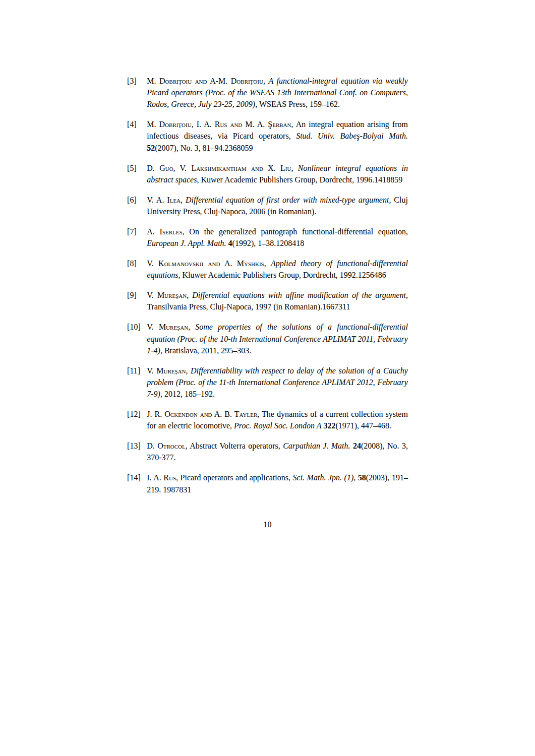[3] M. Dobriţoiu and A-M. Dobriţoiu, A functional-integral equation via weakly Picard operators (Proc. of the WSEAS 13th International Conf. on Computers, Rodos, Greece, July 23-25, 2009), WSEAS Press, 159–162.
[4] M. Dobriţoiu, I. A. Rus and M. A. Şerban, An integral equation arising from infectious diseases, via Picard operators, Stud. Univ. Babeş-Bolyai Math. 52(2007), No. 3, 81–94.2368059
[5] D. Guo, V. Lakshmikantham and X. Liu, Nonlinear integral equations in abstract spaces, Kuwer Academic Publishers Group, Dordrecht, 1996.1418859
[6] V. A. Ilea, Differential equation of first order with mixed-type argument, Cluj University Press, Cluj-Napoca, 2006 (in Romanian).
[7] A. Iserles, On the generalized pantograph functional-differential equation, European J. Appl. Math. 4(1992), 1–38.1208418
[8] V. Kolmanovskii and A. Myshkis, Applied theory of functional-differential equations, Kluwer Academic Publishers Group, Dordrecht, 1992.1256486
[9] V. Mureşan, Differential equations with affine modification of the argument, Transilvania Press, Cluj-Napoca, 1997 (in Romanian).1667311
[10] V. Mureşan, Some properties of the solutions of a functional-differential equation (Proc. of the 10-th International Conference APLIMAT 2011, February 1-4), Bratislava, 2011, 295–303.
[11] V. Mureşan, Differentiability with respect to delay of the solution of a Cauchy problem (Proc. of the 11-th International Conference APLIMAT 2012, February 7-9), 2012, 185–192.
[12] J. R. Ockendon and A. B. Tayler, The dynamics of a current collection system for an electric locomotive, Proc. Royal Soc. London A 322(1971), 447–468.
[13] D. Otrocol, Abstract Volterra operators, Carpathian J. Math. 24(2008), No. 3, 370-377.
[14] I. A. Rus, Picard operators and applications, Sci. Math. Jpn. (1), 58(2003), 191–219. 1987831
10